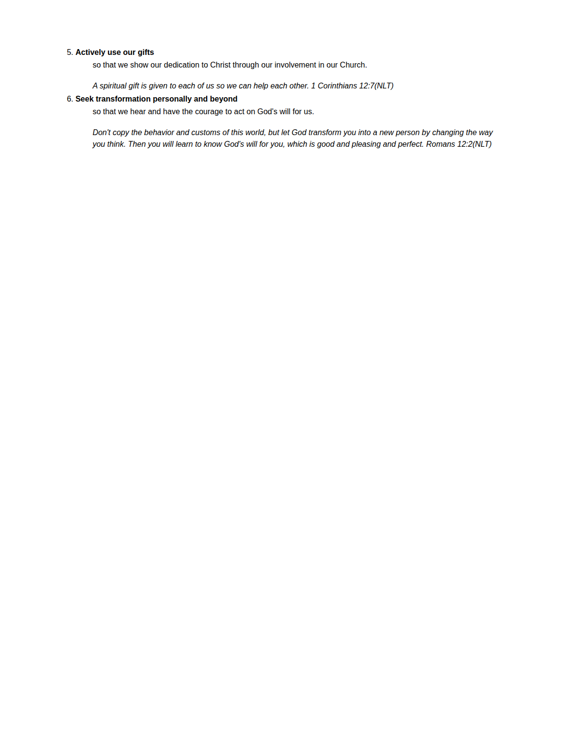Actively use our gifts
so that we show our dedication to Christ through our involvement in our Church.
A spiritual gift is given to each of us so we can help each other. 1 Corinthians 12:7(NLT)
Seek transformation personally and beyond
so that we hear and have the courage to act on God's will for us.
Don't copy the behavior and customs of this world, but let God transform you into a new person by changing the way you think. Then you will learn to know God's will for you, which is good and pleasing and perfect. Romans 12:2(NLT)